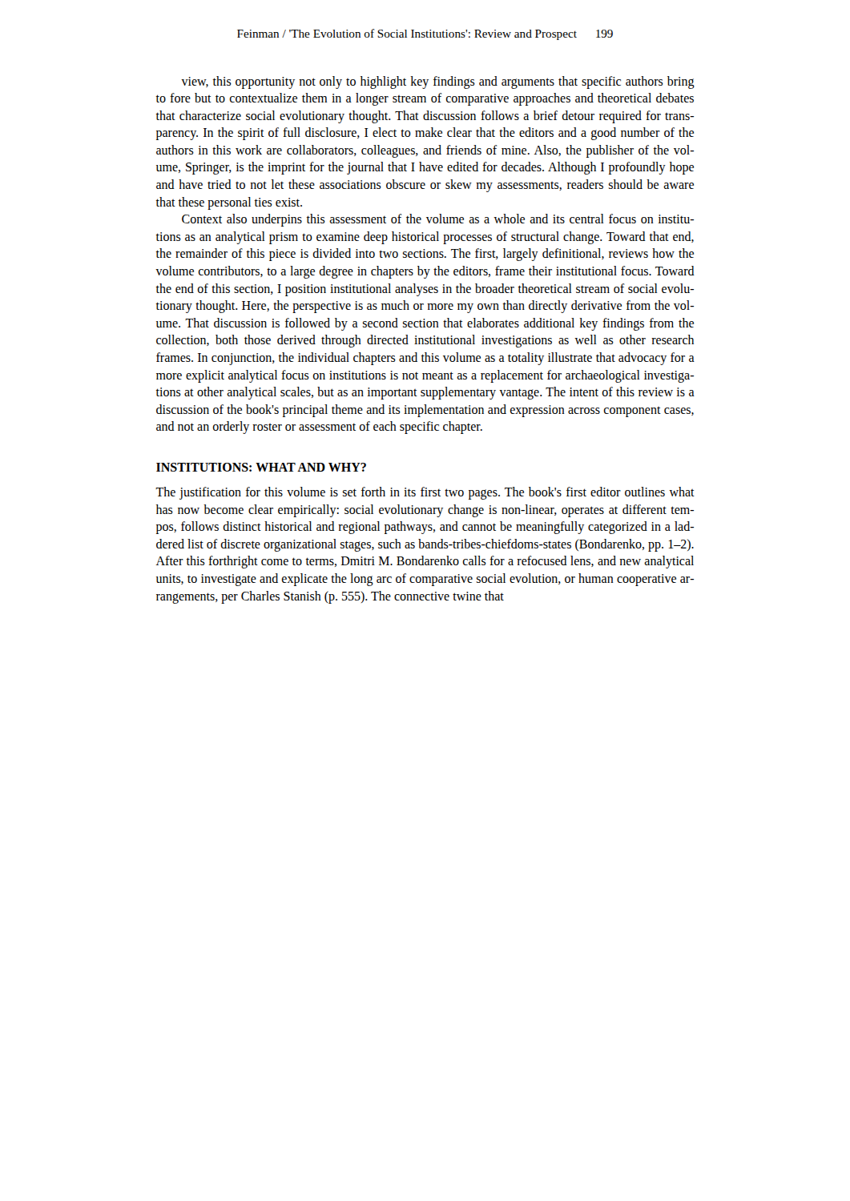Feinman / 'The Evolution of Social Institutions': Review and Prospect199
view, this opportunity not only to highlight key findings and arguments that specific authors bring to fore but to contextualize them in a longer stream of comparative approaches and theoretical debates that characterize social evolutionary thought. That discussion follows a brief detour required for transparency. In the spirit of full disclosure, I elect to make clear that the editors and a good number of the authors in this work are collaborators, colleagues, and friends of mine. Also, the publisher of the volume, Springer, is the imprint for the journal that I have edited for decades. Although I profoundly hope and have tried to not let these associations obscure or skew my assessments, readers should be aware that these personal ties exist.
Context also underpins this assessment of the volume as a whole and its central focus on institutions as an analytical prism to examine deep historical processes of structural change. Toward that end, the remainder of this piece is divided into two sections. The first, largely definitional, reviews how the volume contributors, to a large degree in chapters by the editors, frame their institutional focus. Toward the end of this section, I position institutional analyses in the broader theoretical stream of social evolutionary thought. Here, the perspective is as much or more my own than directly derivative from the volume. That discussion is followed by a second section that elaborates additional key findings from the collection, both those derived through directed institutional investigations as well as other research frames. In conjunction, the individual chapters and this volume as a totality illustrate that advocacy for a more explicit analytical focus on institutions is not meant as a replacement for archaeological investigations at other analytical scales, but as an important supplementary vantage. The intent of this review is a discussion of the book's principal theme and its implementation and expression across component cases, and not an orderly roster or assessment of each specific chapter.
Institutions: What and Why?
The justification for this volume is set forth in its first two pages. The book's first editor outlines what has now become clear empirically: social evolutionary change is non-linear, operates at different tempos, follows distinct historical and regional pathways, and cannot be meaningfully categorized in a laddered list of discrete organizational stages, such as bands-tribes-chiefdoms-states (Bondarenko, pp. 1–2). After this forthright come to terms, Dmitri M. Bondarenko calls for a refocused lens, and new analytical units, to investigate and explicate the long arc of comparative social evolution, or human cooperative arrangements, per Charles Stanish (p. 555). The connective twine that